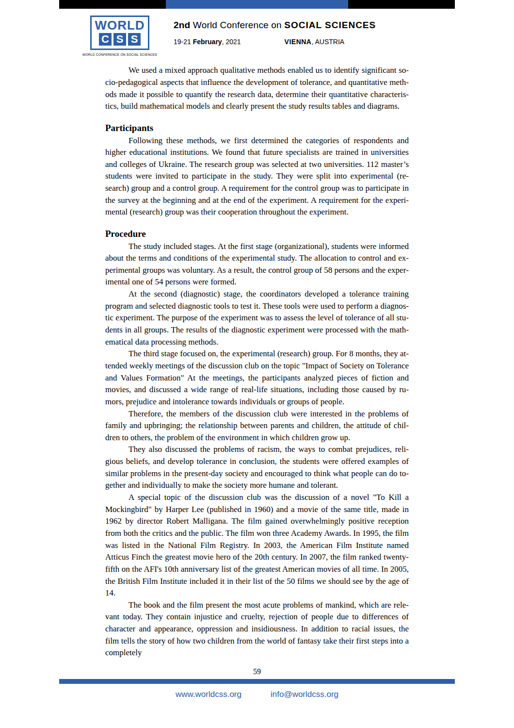WORLD CSS
World Conference on SOCIAL SCIENCES
2nd World Conference on SOCIAL SCIENCES
19-21 February, 2021
VIENNA, AUSTRIA
We used a mixed approach qualitative methods enabled us to identify significant socio-pedagogical aspects that influence the development of tolerance, and quantitative methods made it possible to quantify the research data, determine their quantitative characteristics, build mathematical models and clearly present the study results tables and diagrams.
Participants
Following these methods, we first determined the categories of respondents and higher educational institutions. We found that future specialists are trained in universities and colleges of Ukraine. The research group was selected at two universities. 112 master’s students were invited to participate in the study. They were split into experimental (research) group and a control group. A requirement for the control group was to participate in the survey at the beginning and at the end of the experiment. A requirement for the experimental (research) group was their cooperation throughout the experiment.
Procedure
The study included stages. At the first stage (organizational), students were informed about the terms and conditions of the experimental study. The allocation to control and experimental groups was voluntary. As a result, the control group of 58 persons and the experimental one of 54 persons were formed.
At the second (diagnostic) stage, the coordinators developed a tolerance training program and selected diagnostic tools to test it. These tools were used to perform a diagnostic experiment. The purpose of the experiment was to assess the level of tolerance of all students in all groups. The results of the diagnostic experiment were processed with the mathematical data processing methods.
The third stage focused on, the experimental (research) group. For 8 months, they attended weekly meetings of the discussion club on the topic "Impact of Society on Tolerance and Values Formation" At the meetings, the participants analyzed pieces of fiction and movies, and discussed a wide range of real-life situations, including those caused by rumors, prejudice and intolerance towards individuals or groups of people.
Therefore, the members of the discussion club were interested in the problems of family and upbringing; the relationship between parents and children, the attitude of children to others, the problem of the environment in which children grow up.
They also discussed the problems of racism, the ways to combat prejudices, religious beliefs, and develop tolerance in conclusion, the students were offered examples of similar problems in the present-day society and encouraged to think what people can do together and individually to make the society more humane and tolerant.
A special topic of the discussion club was the discussion of a novel "To Kill a Mockingbird" by Harper Lee (published in 1960) and a movie of the same title, made in 1962 by director Robert Malligana. The film gained overwhelmingly positive reception from both the critics and the public. The film won three Academy Awards. In 1995, the film was listed in the National Film Registry. In 2003, the American Film Institute named Atticus Finch the greatest movie hero of the 20th century. In 2007, the film ranked twenty-fifth on the AFI's 10th anniversary list of the greatest American movies of all time. In 2005, the British Film Institute included it in their list of the 50 films we should see by the age of 14.
The book and the film present the most acute problems of mankind, which are relevant today. They contain injustice and cruelty, rejection of people due to differences of character and appearance, oppression and insidiousness. In addition to racial issues, the film tells the story of how two children from the world of fantasy take their first steps into a completely
59
www.worldcss.org info@worldcss.org